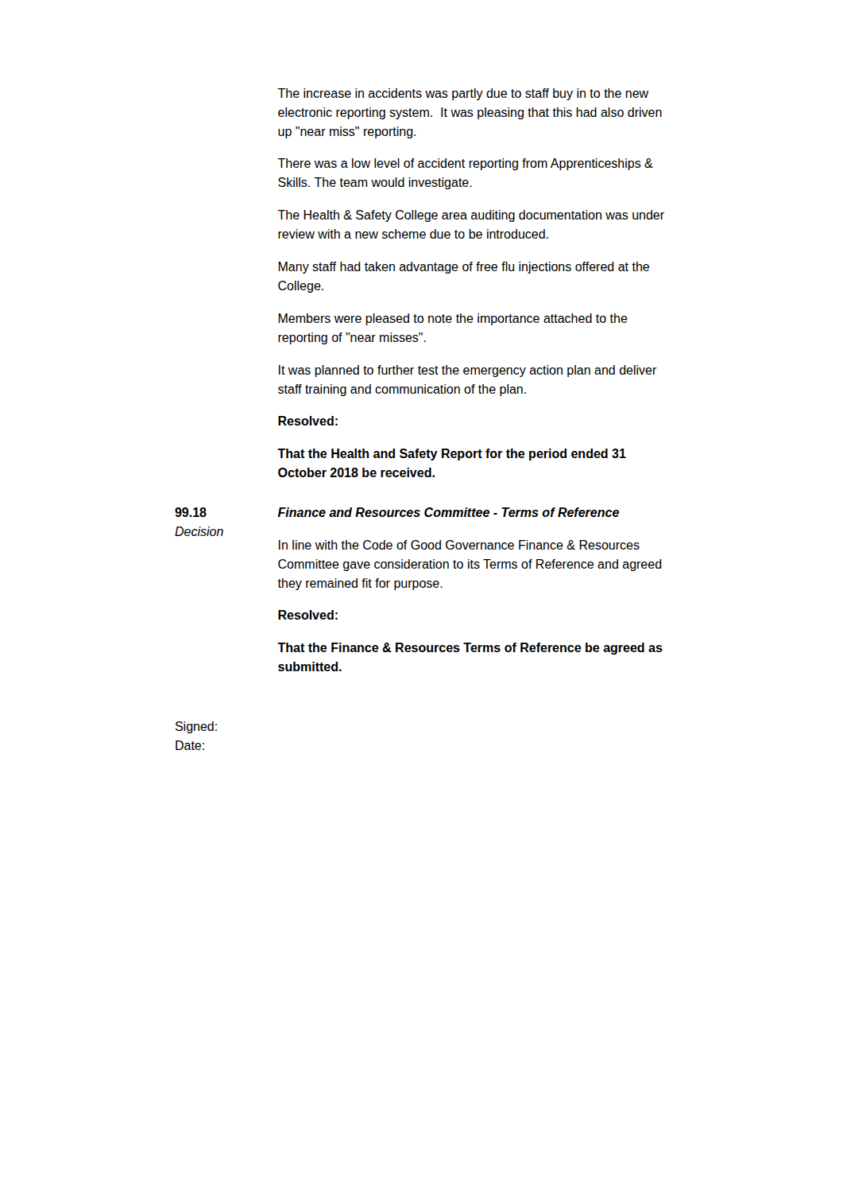The increase in accidents was partly due to staff buy in to the new electronic reporting system. It was pleasing that this had also driven up "near miss" reporting.
There was a low level of accident reporting from Apprenticeships &
Skills. The team would investigate.
The Health & Safety College area auditing documentation was under review with a new scheme due to be introduced.
Many staff had taken advantage of free flu injections offered at the College.
Members were pleased to note the importance attached to the reporting of "near misses".
It was planned to further test the emergency action plan and deliver staff training and communication of the plan.
Resolved:
That the Health and Safety Report for the period ended 31 October 2018 be received.
99.18 Decision
Finance and Resources Committee - Terms of Reference
In line with the Code of Good Governance Finance & Resources
Committee gave consideration to its Terms of Reference and agreed they remained fit for purpose.
Resolved:
That the Finance & Resources Terms of Reference be agreed as submitted.
Signed:
Date: